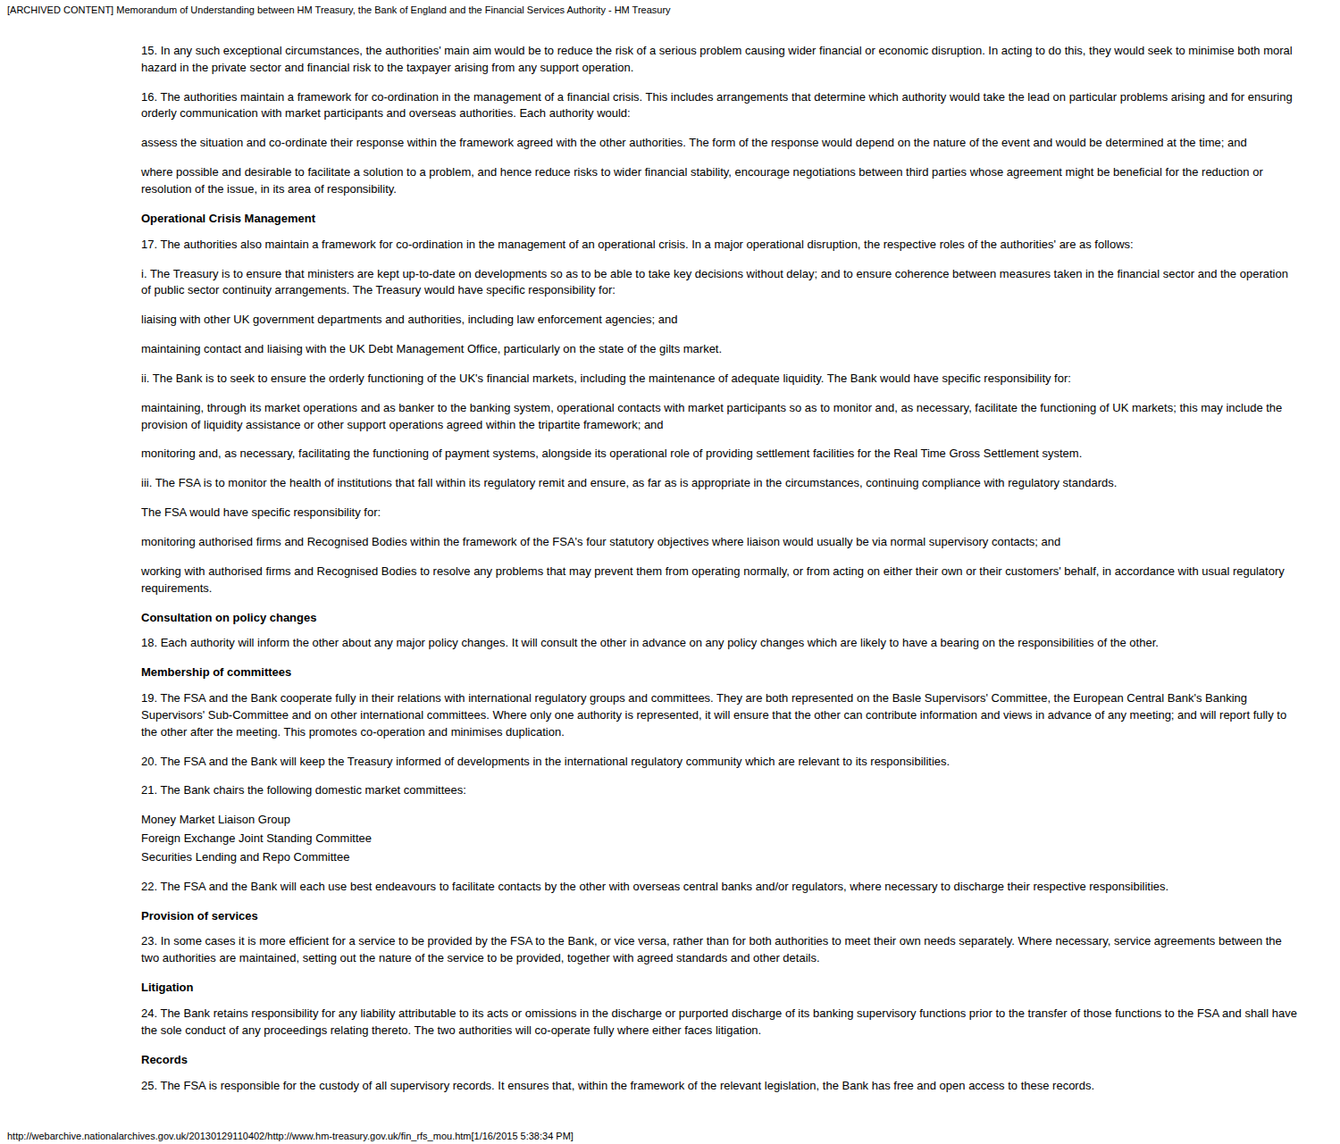[ARCHIVED CONTENT] Memorandum of Understanding between HM Treasury, the Bank of England and the Financial Services Authority - HM Treasury
15. In any such exceptional circumstances, the authorities' main aim would be to reduce the risk of a serious problem causing wider financial or economic disruption. In acting to do this, they would seek to minimise both moral hazard in the private sector and financial risk to the taxpayer arising from any support operation.
16. The authorities maintain a framework for co-ordination in the management of a financial crisis. This includes arrangements that determine which authority would take the lead on particular problems arising and for ensuring orderly communication with market participants and overseas authorities. Each authority would:
assess the situation and co-ordinate their response within the framework agreed with the other authorities. The form of the response would depend on the nature of the event and would be determined at the time; and
where possible and desirable to facilitate a solution to a problem, and hence reduce risks to wider financial stability, encourage negotiations between third parties whose agreement might be beneficial for the reduction or resolution of the issue, in its area of responsibility.
Operational Crisis Management
17. The authorities also maintain a framework for co-ordination in the management of an operational crisis. In a major operational disruption, the respective roles of the authorities' are as follows:
i. The Treasury is to ensure that ministers are kept up-to-date on developments so as to be able to take key decisions without delay; and to ensure coherence between measures taken in the financial sector and the operation of public sector continuity arrangements. The Treasury would have specific responsibility for:
liaising with other UK government departments and authorities, including law enforcement agencies; and
maintaining contact and liaising with the UK Debt Management Office, particularly on the state of the gilts market.
ii. The Bank is to seek to ensure the orderly functioning of the UK's financial markets, including the maintenance of adequate liquidity. The Bank would have specific responsibility for:
maintaining, through its market operations and as banker to the banking system, operational contacts with market participants so as to monitor and, as necessary, facilitate the functioning of UK markets; this may include the provision of liquidity assistance or other support operations agreed within the tripartite framework; and
monitoring and, as necessary, facilitating the functioning of payment systems, alongside its operational role of providing settlement facilities for the Real Time Gross Settlement system.
iii. The FSA is to monitor the health of institutions that fall within its regulatory remit and ensure, as far as is appropriate in the circumstances, continuing compliance with regulatory standards.
The FSA would have specific responsibility for:
monitoring authorised firms and Recognised Bodies within the framework of the FSA's four statutory objectives where liaison would usually be via normal supervisory contacts; and
working with authorised firms and Recognised Bodies to resolve any problems that may prevent them from operating normally, or from acting on either their own or their customers' behalf, in accordance with usual regulatory requirements.
Consultation on policy changes
18. Each authority will inform the other about any major policy changes. It will consult the other in advance on any policy changes which are likely to have a bearing on the responsibilities of the other.
Membership of committees
19. The FSA and the Bank cooperate fully in their relations with international regulatory groups and committees. They are both represented on the Basle Supervisors' Committee, the European Central Bank's Banking Supervisors' Sub-Committee and on other international committees. Where only one authority is represented, it will ensure that the other can contribute information and views in advance of any meeting; and will report fully to the other after the meeting. This promotes co-operation and minimises duplication.
20. The FSA and the Bank will keep the Treasury informed of developments in the international regulatory community which are relevant to its responsibilities.
21. The Bank chairs the following domestic market committees:
Money Market Liaison Group
Foreign Exchange Joint Standing Committee
Securities Lending and Repo Committee
22. The FSA and the Bank will each use best endeavours to facilitate contacts by the other with overseas central banks and/or regulators, where necessary to discharge their respective responsibilities.
Provision of services
23. In some cases it is more efficient for a service to be provided by the FSA to the Bank, or vice versa, rather than for both authorities to meet their own needs separately. Where necessary, service agreements between the two authorities are maintained, setting out the nature of the service to be provided, together with agreed standards and other details.
Litigation
24. The Bank retains responsibility for any liability attributable to its acts or omissions in the discharge or purported discharge of its banking supervisory functions prior to the transfer of those functions to the FSA and shall have the sole conduct of any proceedings relating thereto. The two authorities will co-operate fully where either faces litigation.
Records
25. The FSA is responsible for the custody of all supervisory records. It ensures that, within the framework of the relevant legislation, the Bank has free and open access to these records.
http://webarchive.nationalarchives.gov.uk/20130129110402/http://www.hm-treasury.gov.uk/fin_rfs_mou.htm[1/16/2015 5:38:34 PM]